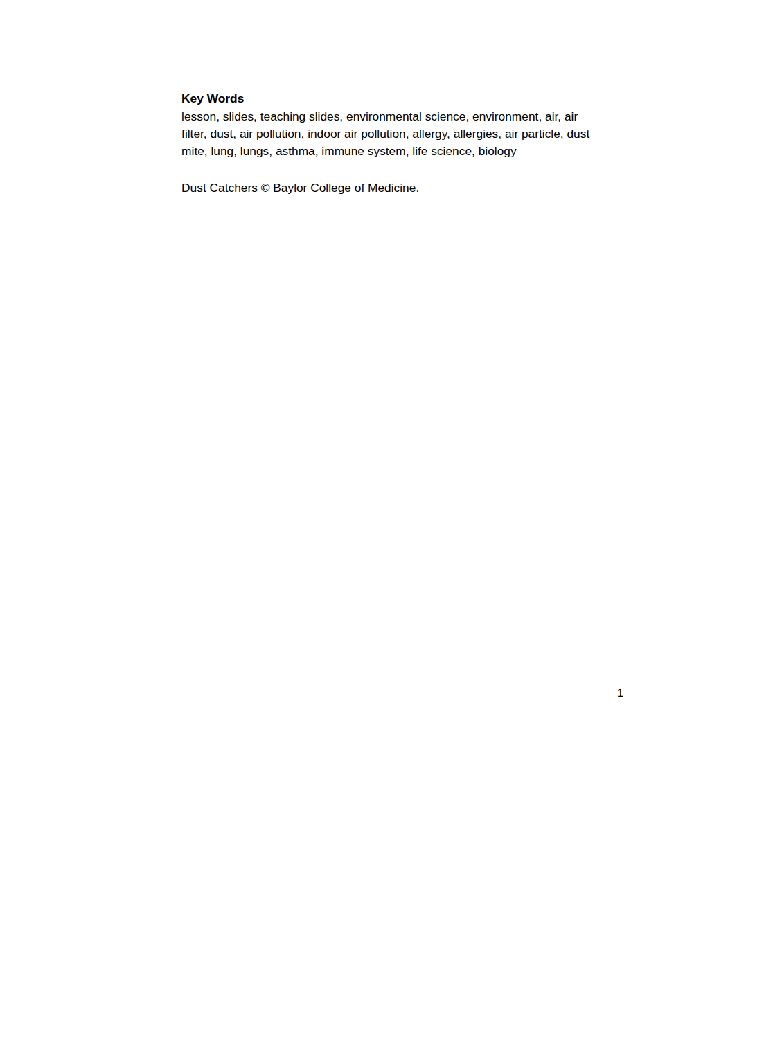Key Words
lesson, slides, teaching slides, environmental science, environment, air, air filter, dust, air pollution, indoor air pollution, allergy, allergies, air particle, dust mite, lung, lungs, asthma, immune system, life science, biology
Dust Catchers © Baylor College of Medicine.
1